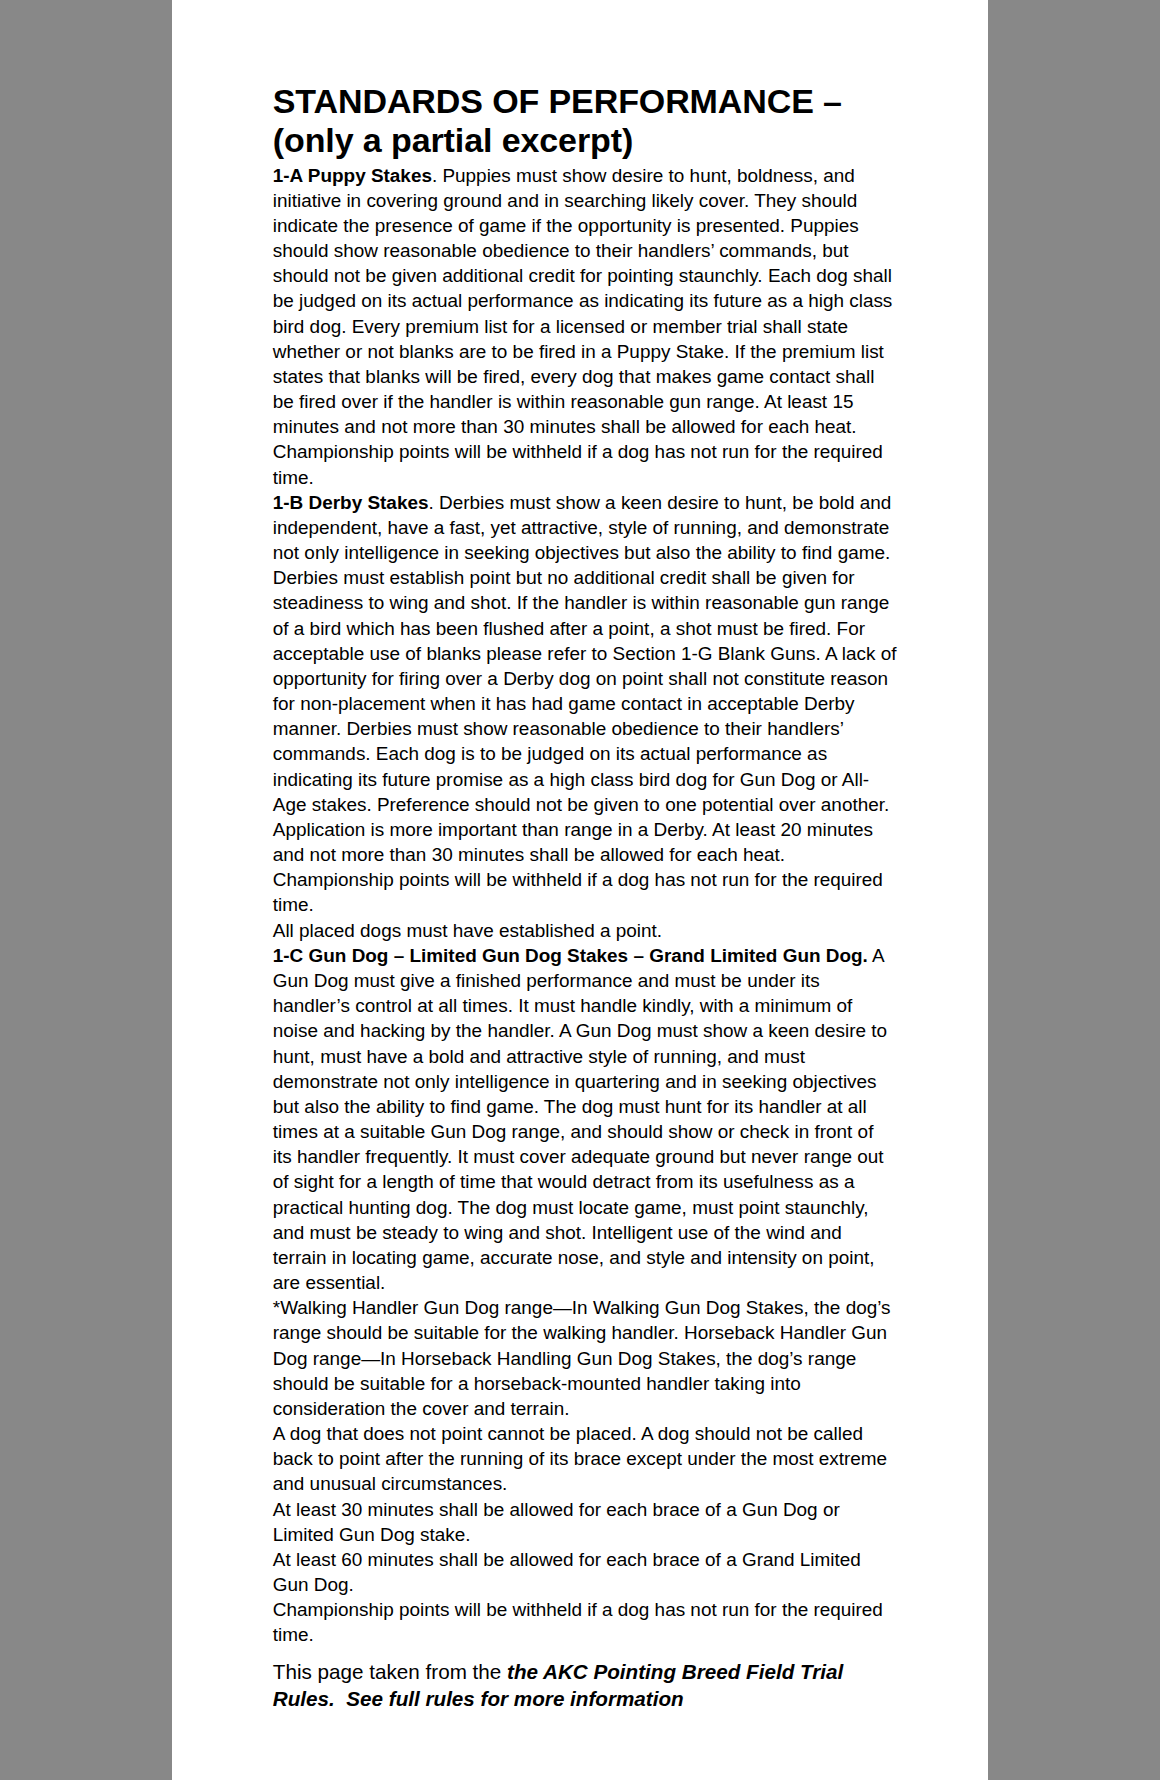STANDARDS OF PERFORMANCE – (only a partial excerpt)
1-A Puppy Stakes. Puppies must show desire to hunt, boldness, and initiative in covering ground and in searching likely cover. They should indicate the presence of game if the opportunity is presented. Puppies should show reasonable obedience to their handlers’ commands, but should not be given additional credit for pointing staunchly. Each dog shall be judged on its actual performance as indicating its future as a high class bird dog. Every premium list for a licensed or member trial shall state whether or not blanks are to be fired in a Puppy Stake. If the premium list states that blanks will be fired, every dog that makes game contact shall be fired over if the handler is within reasonable gun range. At least 15 minutes and not more than 30 minutes shall be allowed for each heat. Championship points will be withheld if a dog has not run for the required time.
1-B Derby Stakes. Derbies must show a keen desire to hunt, be bold and independent, have a fast, yet attractive, style of running, and demonstrate not only intelligence in seeking objectives but also the ability to find game. Derbies must establish point but no additional credit shall be given for steadiness to wing and shot. If the handler is within reasonable gun range of a bird which has been flushed after a point, a shot must be fired. For acceptable use of blanks please refer to Section 1-G Blank Guns. A lack of opportunity for firing over a Derby dog on point shall not constitute reason for non-placement when it has had game contact in acceptable Derby manner. Derbies must show reasonable obedience to their handlers’ commands. Each dog is to be judged on its actual performance as indicating its future promise as a high class bird dog for Gun Dog or All-Age stakes. Preference should not be given to one potential over another. Application is more important than range in a Derby. At least 20 minutes and not more than 30 minutes shall be allowed for each heat. Championship points will be withheld if a dog has not run for the required time.
All placed dogs must have established a point.
1-C Gun Dog – Limited Gun Dog Stakes – Grand Limited Gun Dog. A Gun Dog must give a finished performance and must be under its handler’s control at all times. It must handle kindly, with a minimum of noise and hacking by the handler. A Gun Dog must show a keen desire to hunt, must have a bold and attractive style of running, and must demonstrate not only intelligence in quartering and in seeking objectives but also the ability to find game. The dog must hunt for its handler at all times at a suitable Gun Dog range, and should show or check in front of its handler frequently. It must cover adequate ground but never range out of sight for a length of time that would detract from its usefulness as a practical hunting dog. The dog must locate game, must point staunchly, and must be steady to wing and shot. Intelligent use of the wind and terrain in locating game, accurate nose, and style and intensity on point, are essential.
*Walking Handler Gun Dog range—In Walking Gun Dog Stakes, the dog’s range should be suitable for the walking handler. Horseback Handler Gun Dog range—In Horseback Handling Gun Dog Stakes, the dog’s range should be suitable for a horseback-mounted handler taking into consideration the cover and terrain.
A dog that does not point cannot be placed. A dog should not be called back to point after the running of its brace except under the most extreme and unusual circumstances.
At least 30 minutes shall be allowed for each brace of a Gun Dog or Limited Gun Dog stake.
At least 60 minutes shall be allowed for each brace of a Grand Limited Gun Dog.
Championship points will be withheld if a dog has not run for the required time.
This page taken from the the AKC Pointing Breed Field Trial Rules. See full rules for more information